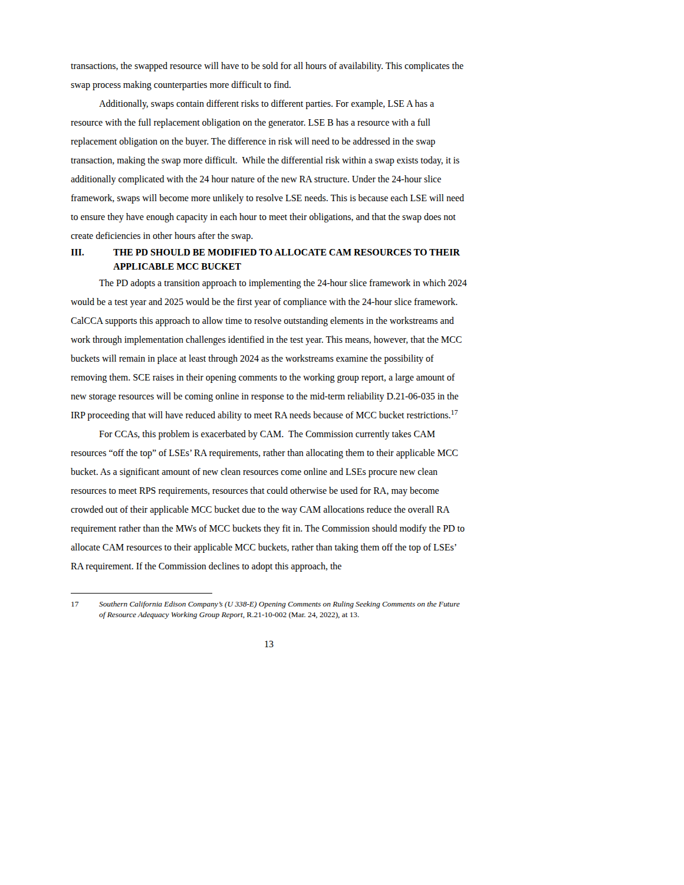transactions, the swapped resource will have to be sold for all hours of availability. This complicates the swap process making counterparties more difficult to find.
Additionally, swaps contain different risks to different parties. For example, LSE A has a resource with the full replacement obligation on the generator. LSE B has a resource with a full replacement obligation on the buyer. The difference in risk will need to be addressed in the swap transaction, making the swap more difficult. While the differential risk within a swap exists today, it is additionally complicated with the 24 hour nature of the new RA structure. Under the 24-hour slice framework, swaps will become more unlikely to resolve LSE needs. This is because each LSE will need to ensure they have enough capacity in each hour to meet their obligations, and that the swap does not create deficiencies in other hours after the swap.
III. THE PD SHOULD BE MODIFIED TO ALLOCATE CAM RESOURCES TO THEIR APPLICABLE MCC BUCKET
The PD adopts a transition approach to implementing the 24-hour slice framework in which 2024 would be a test year and 2025 would be the first year of compliance with the 24-hour slice framework. CalCCA supports this approach to allow time to resolve outstanding elements in the workstreams and work through implementation challenges identified in the test year. This means, however, that the MCC buckets will remain in place at least through 2024 as the workstreams examine the possibility of removing them. SCE raises in their opening comments to the working group report, a large amount of new storage resources will be coming online in response to the mid-term reliability D.21-06-035 in the IRP proceeding that will have reduced ability to meet RA needs because of MCC bucket restrictions.17
For CCAs, this problem is exacerbated by CAM. The Commission currently takes CAM resources “off the top” of LSEs’ RA requirements, rather than allocating them to their applicable MCC bucket. As a significant amount of new clean resources come online and LSEs procure new clean resources to meet RPS requirements, resources that could otherwise be used for RA, may become crowded out of their applicable MCC bucket due to the way CAM allocations reduce the overall RA requirement rather than the MWs of MCC buckets they fit in. The Commission should modify the PD to allocate CAM resources to their applicable MCC buckets, rather than taking them off the top of LSEs’ RA requirement. If the Commission declines to adopt this approach, the
17 Southern California Edison Company’s (U 338-E) Opening Comments on Ruling Seeking Comments on the Future of Resource Adequacy Working Group Report, R.21-10-002 (Mar. 24, 2022), at 13.
13